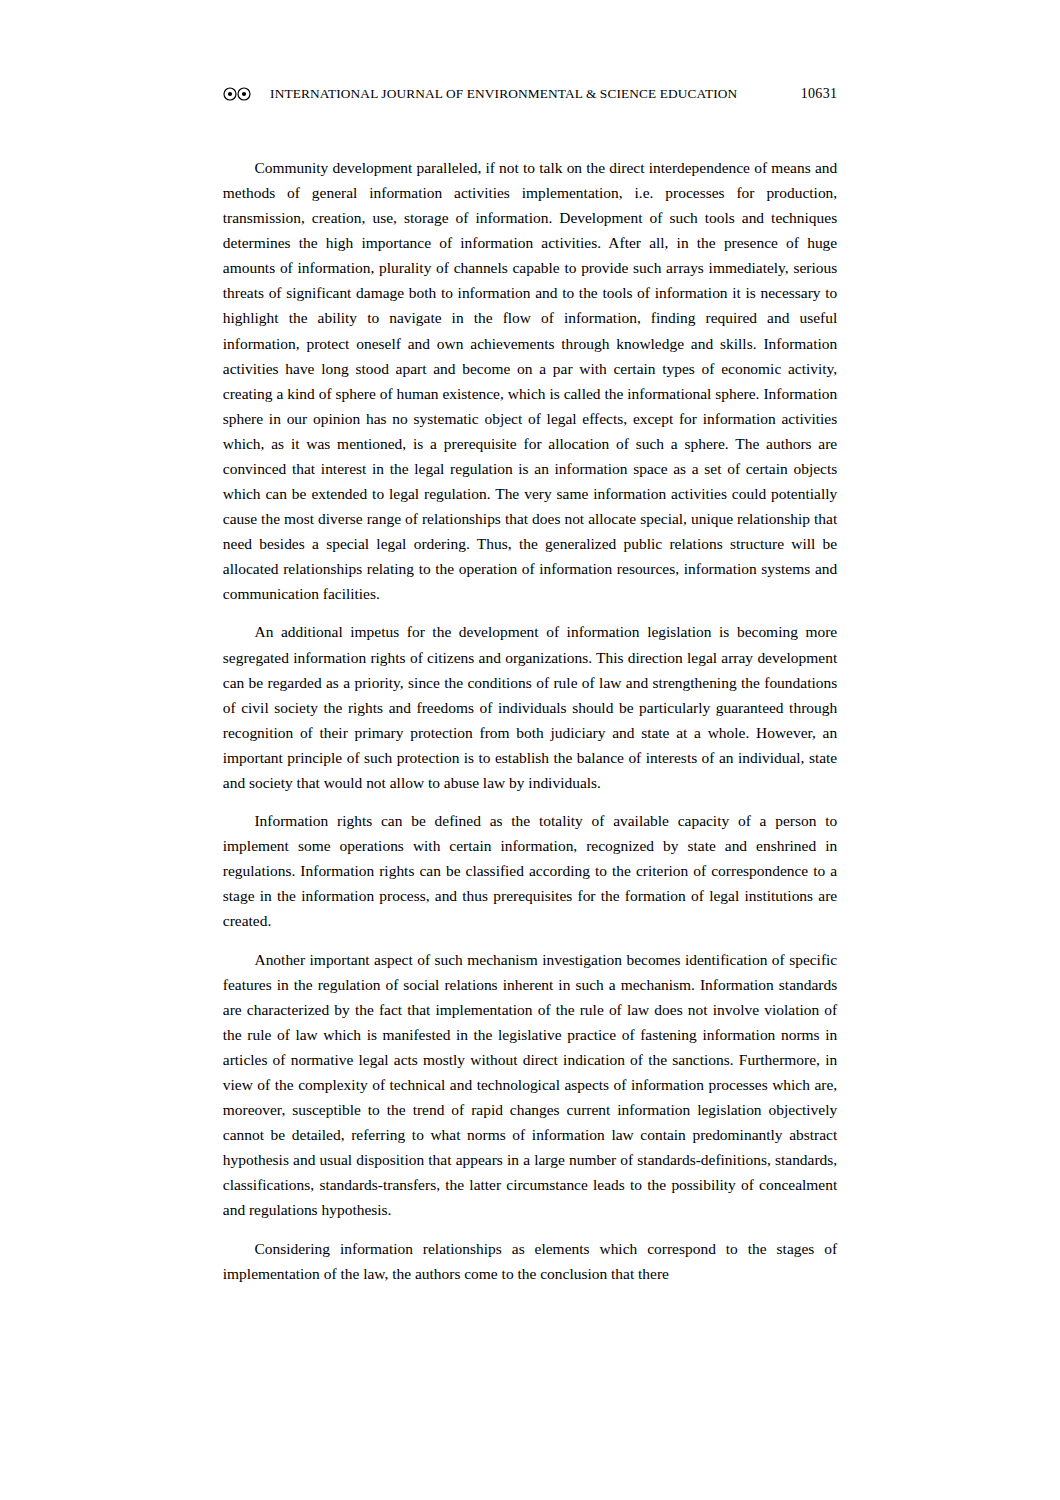International Journal of Environmental & Science Education 10631
Community development paralleled, if not to talk on the direct interdependence of means and methods of general information activities implementation, i.e. processes for production, transmission, creation, use, storage of information. Development of such tools and techniques determines the high importance of information activities. After all, in the presence of huge amounts of information, plurality of channels capable to provide such arrays immediately, serious threats of significant damage both to information and to the tools of information it is necessary to highlight the ability to navigate in the flow of information, finding required and useful information, protect oneself and own achievements through knowledge and skills. Information activities have long stood apart and become on a par with certain types of economic activity, creating a kind of sphere of human existence, which is called the informational sphere. Information sphere in our opinion has no systematic object of legal effects, except for information activities which, as it was mentioned, is a prerequisite for allocation of such a sphere. The authors are convinced that interest in the legal regulation is an information space as a set of certain objects which can be extended to legal regulation. The very same information activities could potentially cause the most diverse range of relationships that does not allocate special, unique relationship that need besides a special legal ordering. Thus, the generalized public relations structure will be allocated relationships relating to the operation of information resources, information systems and communication facilities.
An additional impetus for the development of information legislation is becoming more segregated information rights of citizens and organizations. This direction legal array development can be regarded as a priority, since the conditions of rule of law and strengthening the foundations of civil society the rights and freedoms of individuals should be particularly guaranteed through recognition of their primary protection from both judiciary and state at a whole. However, an important principle of such protection is to establish the balance of interests of an individual, state and society that would not allow to abuse law by individuals.
Information rights can be defined as the totality of available capacity of a person to implement some operations with certain information, recognized by state and enshrined in regulations. Information rights can be classified according to the criterion of correspondence to a stage in the information process, and thus prerequisites for the formation of legal institutions are created.
Another important aspect of such mechanism investigation becomes identification of specific features in the regulation of social relations inherent in such a mechanism. Information standards are characterized by the fact that implementation of the rule of law does not involve violation of the rule of law which is manifested in the legislative practice of fastening information norms in articles of normative legal acts mostly without direct indication of the sanctions. Furthermore, in view of the complexity of technical and technological aspects of information processes which are, moreover, susceptible to the trend of rapid changes current information legislation objectively cannot be detailed, referring to what norms of information law contain predominantly abstract hypothesis and usual disposition that appears in a large number of standards-definitions, standards, classifications, standards-transfers, the latter circumstance leads to the possibility of concealment and regulations hypothesis.
Considering information relationships as elements which correspond to the stages of implementation of the law, the authors come to the conclusion that there